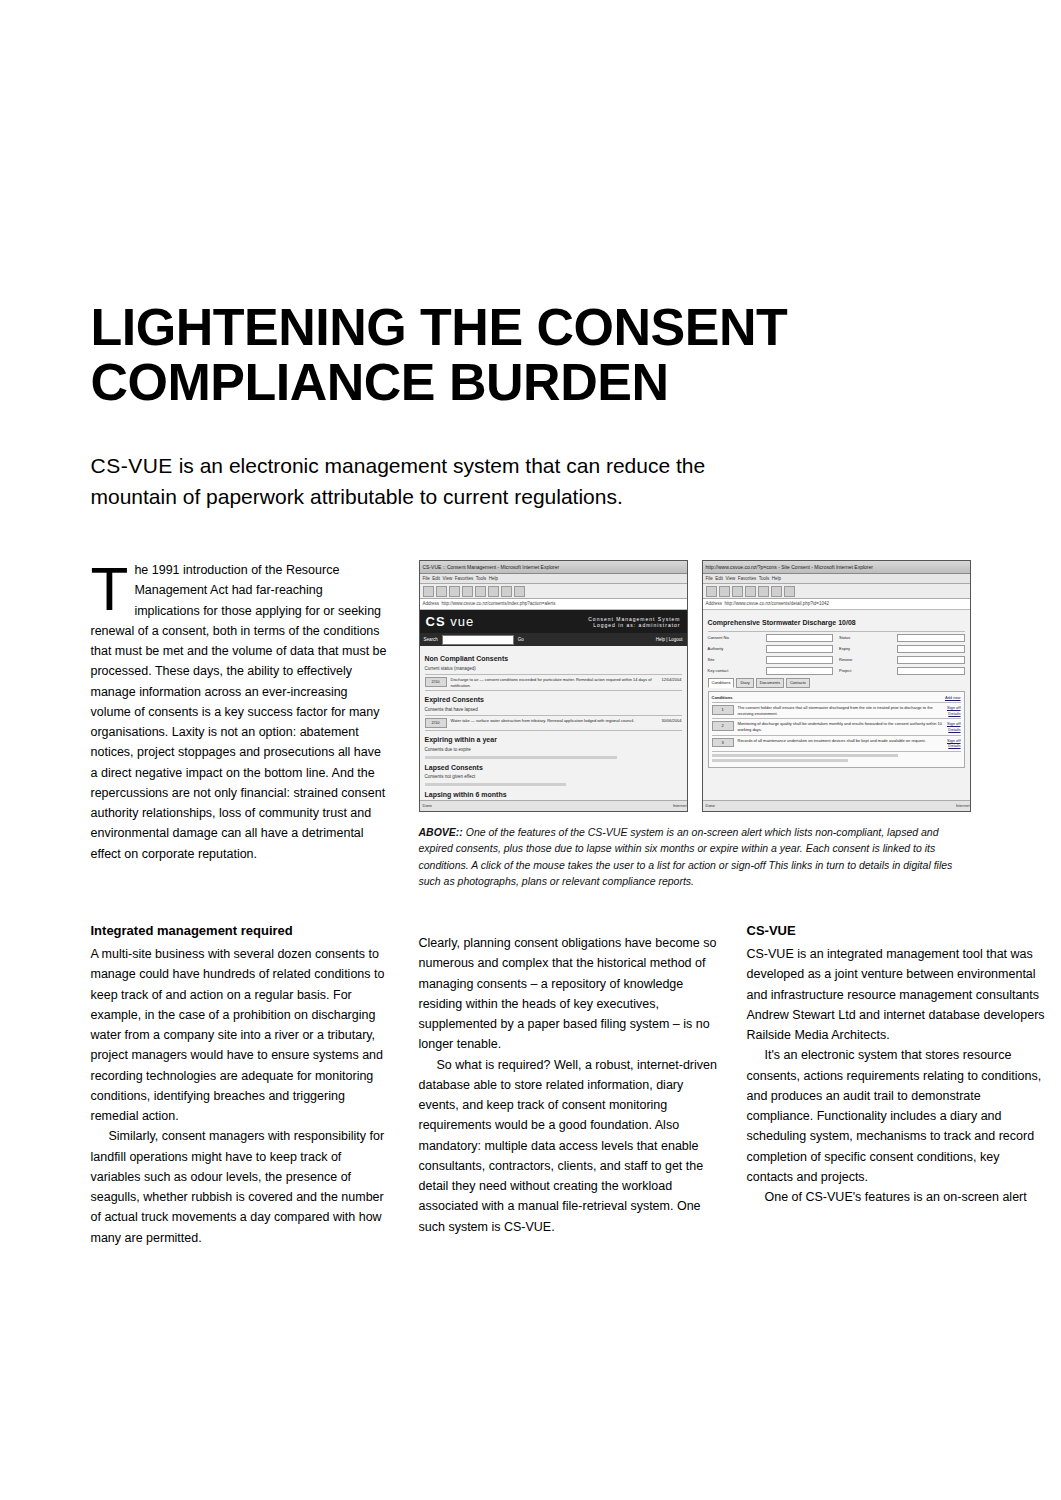LIGHTENING THE CONSENT COMPLIANCE BURDEN
CS-VUE is an electronic management system that can reduce the mountain of paperwork attributable to current regulations.
The 1991 introduction of the Resource Management Act had far-reaching implications for those applying for or seeking renewal of a consent, both in terms of the conditions that must be met and the volume of data that must be processed. These days, the ability to effectively manage information across an ever-increasing volume of consents is a key success factor for many organisations. Laxity is not an option: abatement notices, project stoppages and prosecutions all have a direct negative impact on the bottom line. And the repercussions are not only financial: strained consent authority relationships, loss of community trust and environmental damage can all have a detrimental effect on corporate reputation.
CS-VUE :: Consent Management - Microsoft Internet Explorer
File Edit View Favorites Tools Help
Address http://www.csvue.co.nz/consents/index.php?action=alerts
CS vue
Consent Management System
Logged in as: administrator
Search
Go
Help | Logout
Non Compliant Consents
Current status (managed)
2/10
Discharge to air — consent conditions exceeded for particulate matter. Remedial action required within 14 days of notification.
12/04/2004
Expired Consents
Consents that have lapsed
2/10
Water take — surface water abstraction from tributary. Renewal application lodged with regional council.
30/06/2004
Expiring within a year
Consents due to expire
Lapsed Consents
Consents not given effect
Lapsing within 6 months
Consents due to lapse
Done Internet
http://www.csvue.co.nz/?p=cons - Site Consent - Microsoft Internet Explorer
File Edit View Favorites Tools Help
Address http://www.csvue.co.nz/consents/detail.php?id=1042
Comprehensive Stormwater Discharge 10/08
Consent No.
Status
Authority
Expiry
Site
Review
Key contact
Project
Conditions
Diary
Documents
Contacts
Conditions Add new
1
The consent holder shall ensure that all stormwater discharged from the site is treated prior to discharge to the receiving environment.
Sign off
Details
2
Monitoring of discharge quality shall be undertaken monthly and results forwarded to the consent authority within 10 working days.
Sign off
Details
3
Records of all maintenance undertaken on treatment devices shall be kept and made available on request.
Sign off
Details
Done Internet
ABOVE:: One of the features of the CS-VUE system is an on-screen alert which lists non-compliant, lapsed and expired consents, plus those due to lapse within six months or expire within a year. Each consent is linked to its conditions. A click of the mouse takes the user to a list for action or sign-off This links in turn to details in digital files such as photographs, plans or relevant compliance reports.
Integrated management required
A multi-site business with several dozen consents to manage could have hundreds of related conditions to keep track of and action on a regular basis. For example, in the case of a prohibition on discharging water from a company site into a river or a tributary, project managers would have to ensure systems and recording technologies are adequate for monitoring conditions, identifying breaches and triggering remedial action.
Similarly, consent managers with responsibility for landfill operations might have to keep track of variables such as odour levels, the presence of seagulls, whether rubbish is covered and the number of actual truck movements a day compared with how many are permitted.
Clearly, planning consent obligations have become so numerous and complex that the historical method of managing consents – a repository of knowledge residing within the heads of key executives, supplemented by a paper based filing system – is no longer tenable.
So what is required? Well, a robust, internet-driven database able to store related information, diary events, and keep track of consent monitoring requirements would be a good foundation. Also mandatory: multiple data access levels that enable consultants, contractors, clients, and staff to get the detail they need without creating the workload associated with a manual file-retrieval system. One such system is CS-VUE.
CS-VUE
CS-VUE is an integrated management tool that was developed as a joint venture between environmental and infrastructure resource management consultants Andrew Stewart Ltd and internet database developers Railside Media Architects.
It's an electronic system that stores resource consents, actions requirements relating to conditions, and produces an audit trail to demonstrate compliance. Functionality includes a diary and scheduling system, mechanisms to track and record completion of specific consent conditions, key contacts and projects.
One of CS-VUE's features is an on-screen alert